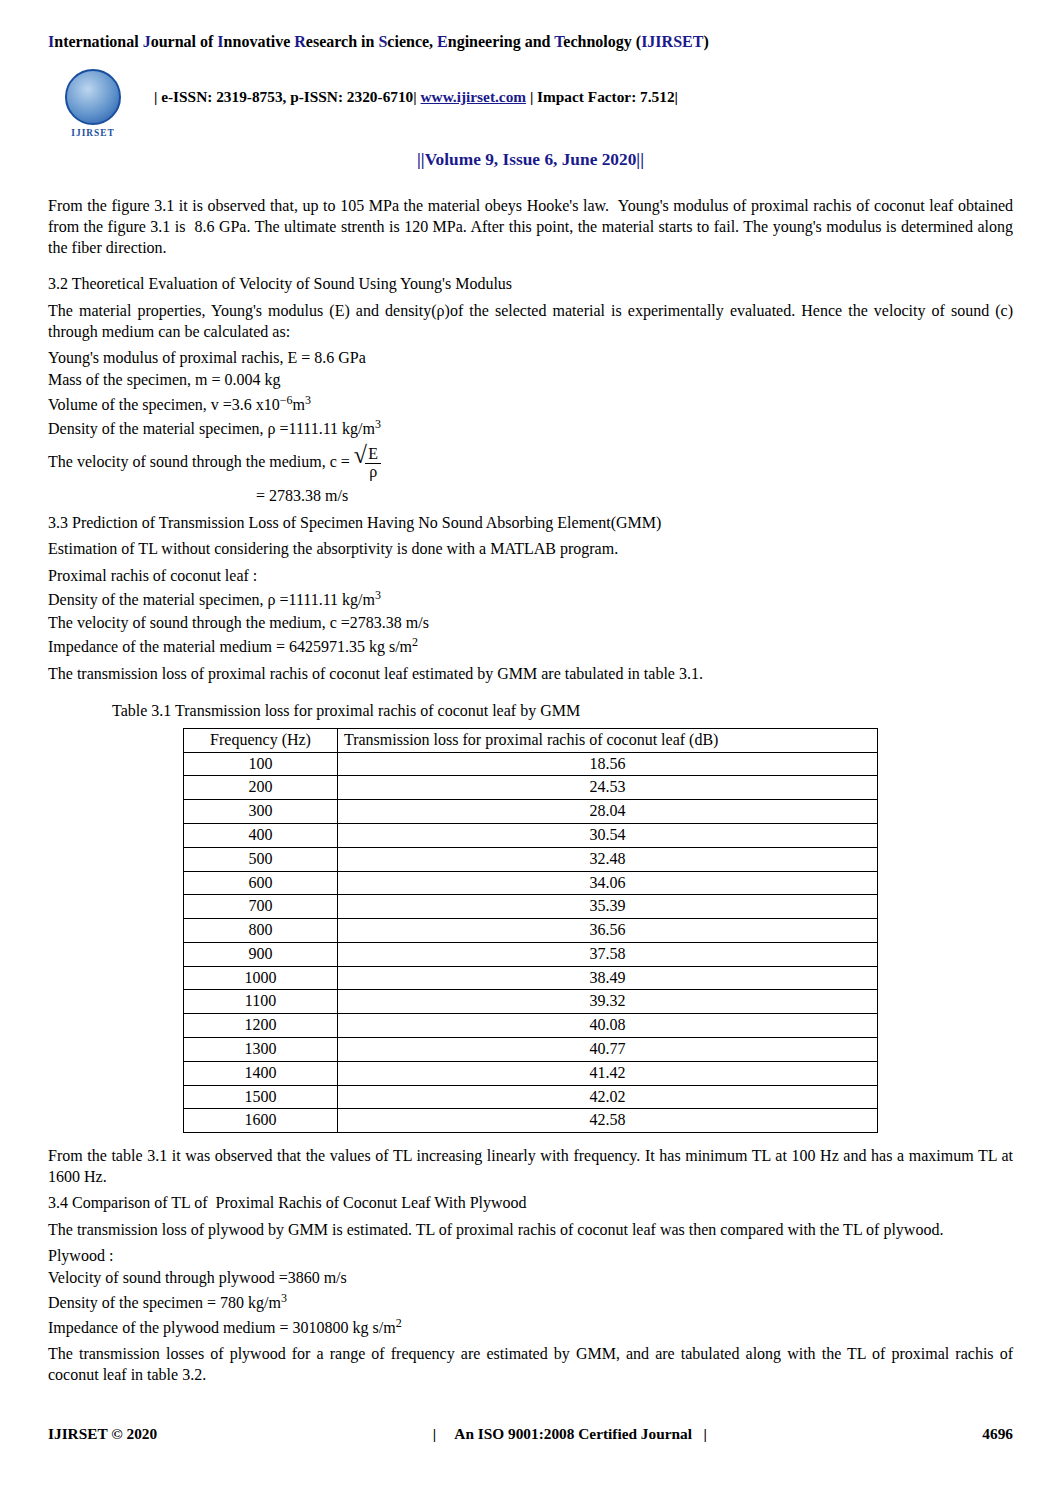International Journal of Innovative Research in Science, Engineering and Technology (IJIRSET)
IJIRSET
| e-ISSN: 2319-8753, p-ISSN: 2320-6710| www.ijirset.com | Impact Factor: 7.512|
||Volume 9, Issue 6, June 2020||
From the figure 3.1 it is observed that, up to 105 MPa the material obeys Hooke's law. Young's modulus of proximal rachis of coconut leaf obtained from the figure 3.1 is 8.6 GPa. The ultimate strenth is 120 MPa. After this point, the material starts to fail. The young's modulus is determined along the fiber direction.
3.2 Theoretical Evaluation of Velocity of Sound Using Young's Modulus
The material properties, Young's modulus (E) and density(ρ)of the selected material is experimentally evaluated. Hence the velocity of sound (c) through medium can be calculated as:
Young's modulus of proximal rachis, E = 8.6 GPa
Mass of the specimen, m = 0.004 kg
Volume of the specimen, v =3.6 x10−6m3
Density of the material specimen, ρ =1111.11 kg/m3
The velocity of sound through the medium, c = Eρ
= 2783.38 m/s
3.3 Prediction of Transmission Loss of Specimen Having No Sound Absorbing Element(GMM)
Estimation of TL without considering the absorptivity is done with a MATLAB program.
Proximal rachis of coconut leaf :
Density of the material specimen, ρ =1111.11 kg/m3
The velocity of sound through the medium, c =2783.38 m/s
Impedance of the material medium = 6425971.35 kg s/m2
The transmission loss of proximal rachis of coconut leaf estimated by GMM are tabulated in table 3.1.
Table 3.1 Transmission loss for proximal rachis of coconut leaf by GMM
| Frequency (Hz) | Transmission loss for proximal rachis of coconut leaf (dB) |
| --- | --- |
| 100 | 18.56 |
| 200 | 24.53 |
| 300 | 28.04 |
| 400 | 30.54 |
| 500 | 32.48 |
| 600 | 34.06 |
| 700 | 35.39 |
| 800 | 36.56 |
| 900 | 37.58 |
| 1000 | 38.49 |
| 1100 | 39.32 |
| 1200 | 40.08 |
| 1300 | 40.77 |
| 1400 | 41.42 |
| 1500 | 42.02 |
| 1600 | 42.58 |
From the table 3.1 it was observed that the values of TL increasing linearly with frequency. It has minimum TL at 100 Hz and has a maximum TL at 1600 Hz.
3.4 Comparison of TL of Proximal Rachis of Coconut Leaf With Plywood
The transmission loss of plywood by GMM is estimated. TL of proximal rachis of coconut leaf was then compared with the TL of plywood.
Plywood :
Velocity of sound through plywood =3860 m/s
Density of the specimen = 780 kg/m3
Impedance of the plywood medium = 3010800 kg s/m2
The transmission losses of plywood for a range of frequency are estimated by GMM, and are tabulated along with the TL of proximal rachis of coconut leaf in table 3.2.
IJIRSET © 2020
| An ISO 9001:2008 Certified Journal |
4696